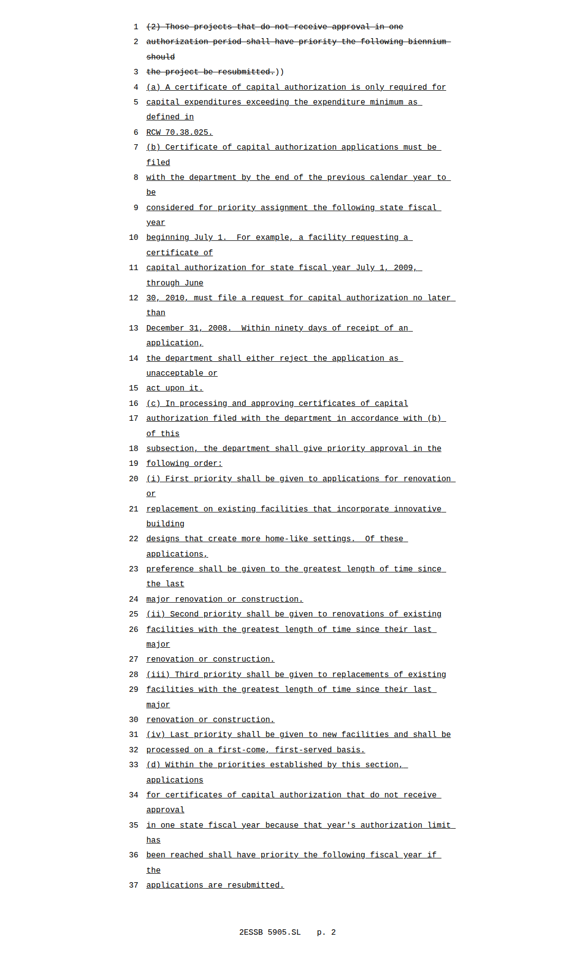(2) Those projects that do not receive approval in one
authorization period shall have priority the following biennium should
the project be resubmitted.))
(a) A certificate of capital authorization is only required for
capital expenditures exceeding the expenditure minimum as defined in
RCW 70.38.025.
(b) Certificate of capital authorization applications must be filed
with the department by the end of the previous calendar year to be
considered for priority assignment the following state fiscal year
beginning July 1. For example, a facility requesting a certificate of
capital authorization for state fiscal year July 1, 2009, through June
30, 2010, must file a request for capital authorization no later than
December 31, 2008. Within ninety days of receipt of an application,
the department shall either reject the application as unacceptable or
act upon it.
(c) In processing and approving certificates of capital
authorization filed with the department in accordance with (b) of this
subsection, the department shall give priority approval in the
following order:
(i) First priority shall be given to applications for renovation or
replacement on existing facilities that incorporate innovative building
designs that create more home-like settings. Of these applications,
preference shall be given to the greatest length of time since the last
major renovation or construction.
(ii) Second priority shall be given to renovations of existing
facilities with the greatest length of time since their last major
renovation or construction.
(iii) Third priority shall be given to replacements of existing
facilities with the greatest length of time since their last major
renovation or construction.
(iv) Last priority shall be given to new facilities and shall be
processed on a first-come, first-served basis.
(d) Within the priorities established by this section, applications
for certificates of capital authorization that do not receive approval
in one state fiscal year because that year's authorization limit has
been reached shall have priority the following fiscal year if the
applications are resubmitted.
2ESSB 5905.SL p. 2